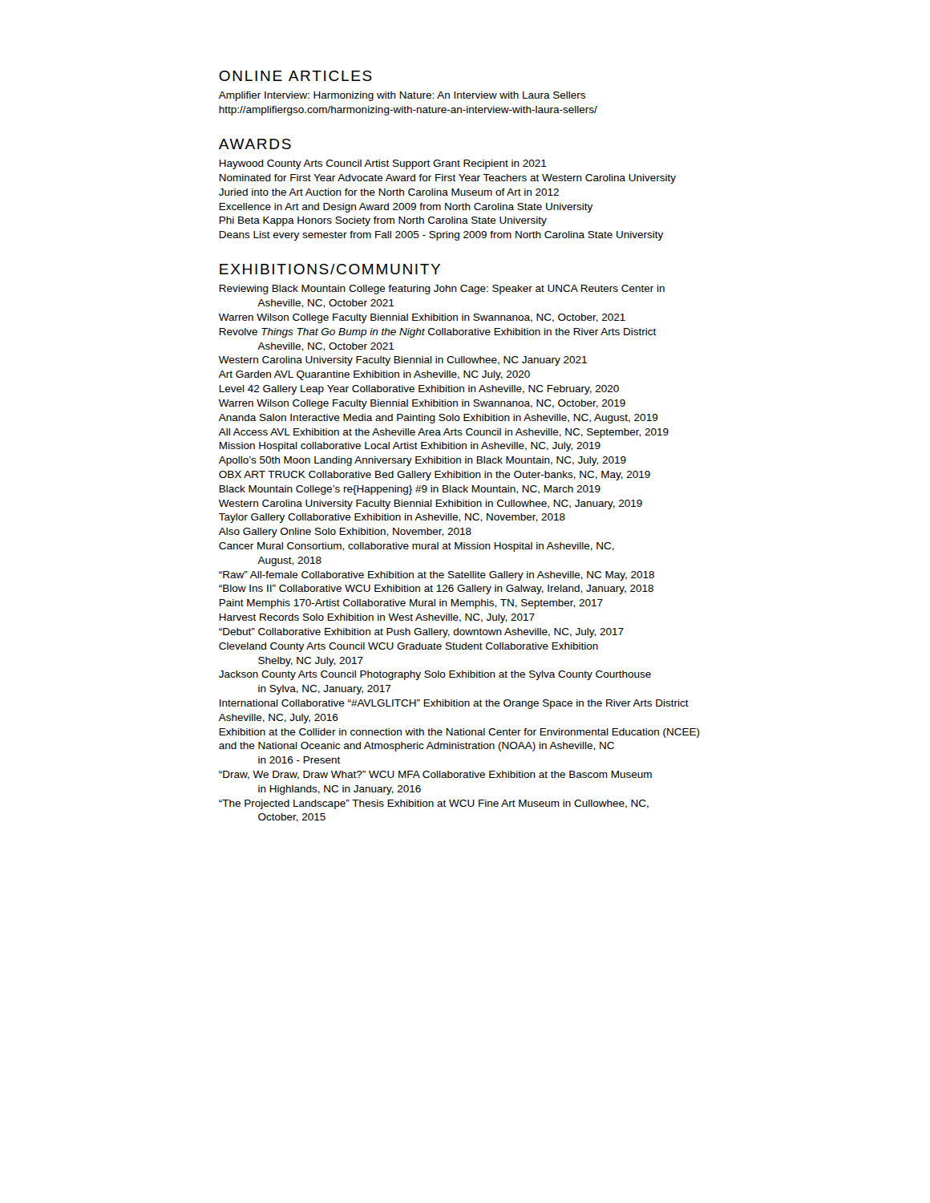ONLINE ARTICLES
Amplifier Interview: Harmonizing with Nature: An Interview with Laura Sellers
http://amplifiergso.com/harmonizing-with-nature-an-interview-with-laura-sellers/
AWARDS
Haywood County Arts Council Artist Support Grant Recipient in 2021
Nominated for First Year Advocate Award for First Year Teachers at Western Carolina University
Juried into the Art Auction for the North Carolina Museum of Art in 2012
Excellence in Art and Design Award 2009 from North Carolina State University
Phi Beta Kappa Honors Society from North Carolina State University
Deans List every semester from Fall 2005 - Spring 2009 from North Carolina State University
EXHIBITIONS/COMMUNITY
Reviewing Black Mountain College featuring John Cage: Speaker at UNCA Reuters Center inAsheville, NC, October 2021
Warren Wilson College Faculty Biennial Exhibition in Swannanoa, NC, October, 2021
Revolve Things That Go Bump in the Night Collaborative Exhibition in the River Arts DistrictAsheville, NC, October 2021
Western Carolina University Faculty Biennial in Cullowhee, NC January 2021
Art Garden AVL Quarantine Exhibition in Asheville, NC July, 2020
Level 42 Gallery Leap Year Collaborative Exhibition in Asheville, NC February, 2020
Warren Wilson College Faculty Biennial Exhibition in Swannanoa, NC, October, 2019
Ananda Salon Interactive Media and Painting Solo Exhibition in Asheville, NC, August, 2019
All Access AVL Exhibition at the Asheville Area Arts Council in Asheville, NC, September, 2019
Mission Hospital collaborative Local Artist Exhibition in Asheville, NC, July, 2019
Apollo’s 50th Moon Landing Anniversary Exhibition in Black Mountain, NC, July, 2019
OBX ART TRUCK Collaborative Bed Gallery Exhibition in the Outer-banks, NC, May, 2019
Black Mountain College’s re{Happening} #9 in Black Mountain, NC, March 2019
Western Carolina University Faculty Biennial Exhibition in Cullowhee, NC, January, 2019
Taylor Gallery Collaborative Exhibition in Asheville, NC, November, 2018
Also Gallery Online Solo Exhibition, November, 2018
Cancer Mural Consortium, collaborative mural at Mission Hospital in Asheville, NC,August, 2018
“Raw” All-female Collaborative Exhibition at the Satellite Gallery in Asheville, NC May, 2018
“Blow Ins II” Collaborative WCU Exhibition at 126 Gallery in Galway, Ireland, January, 2018
Paint Memphis 170-Artist Collaborative Mural in Memphis, TN, September, 2017
Harvest Records Solo Exhibition in West Asheville, NC, July, 2017
“Debut” Collaborative Exhibition at Push Gallery, downtown Asheville, NC, July, 2017
Cleveland County Arts Council WCU Graduate Student Collaborative ExhibitionShelby, NC July, 2017
Jackson County Arts Council Photography Solo Exhibition at the Sylva County Courthousein Sylva, NC, January, 2017
International Collaborative “#AVLGLITCH” Exhibition at the Orange Space in the River Arts District Asheville, NC, July, 2016
Exhibition at the Collider in connection with the National Center for Environmental Education (NCEE) and the National Oceanic and Atmospheric Administration (NOAA) in Asheville, NCin 2016 - Present
“Draw, We Draw, Draw What?” WCU MFA Collaborative Exhibition at the Bascom Museumin Highlands, NC in January, 2016
“The Projected Landscape” Thesis Exhibition at WCU Fine Art Museum in Cullowhee, NC,October, 2015